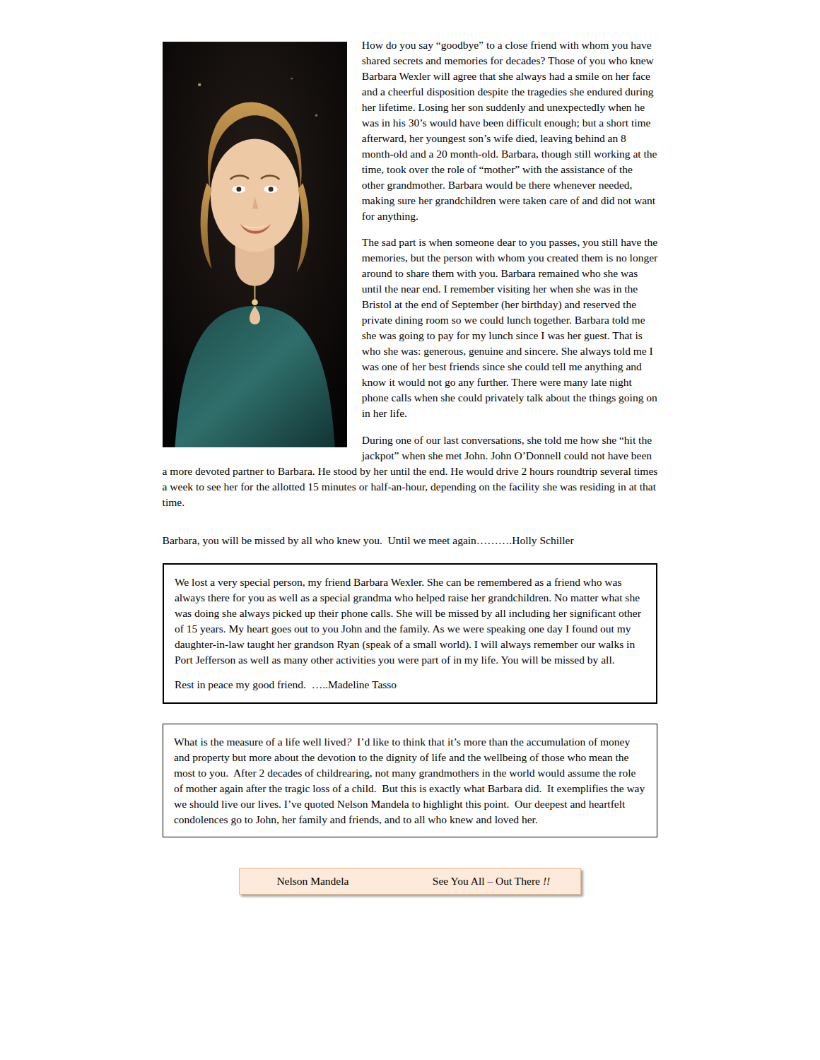How do you say “goodbye” to a close friend with whom you have shared secrets and memories for decades? Those of you who knew Barbara Wexler will agree that she always had a smile on her face and a cheerful disposition despite the tragedies she endured during her lifetime. Losing her son suddenly and unexpectedly when he was in his 30’s would have been difficult enough; but a short time afterward, her youngest son’s wife died, leaving behind an 8 month-old and a 20 month-old. Barbara, though still working at the time, took over the role of “mother” with the assistance of the other grandmother. Barbara would be there whenever needed, making sure her grandchildren were taken care of and did not want for anything.
The sad part is when someone dear to you passes, you still have the memories, but the person with whom you created them is no longer around to share them with you. Barbara remained who she was until the near end. I remember visiting her when she was in the Bristol at the end of September (her birthday) and reserved the private dining room so we could lunch together. Barbara told me she was going to pay for my lunch since I was her guest. That is who she was: generous, genuine and sincere. She always told me I was one of her best friends since she could tell me anything and know it would not go any further. There were many late night phone calls when she could privately talk about the things going on in her life.
During one of our last conversations, she told me how she “hit the jackpot” when she met John. John O’Donnell could not have been a more devoted partner to Barbara. He stood by her until the end. He would drive 2 hours roundtrip several times a week to see her for the allotted 15 minutes or half-an-hour, depending on the facility she was residing in at that time.
Barbara, you will be missed by all who knew you. Until we meet again……….Holly Schiller
We lost a very special person, my friend Barbara Wexler. She can be remembered as a friend who was always there for you as well as a special grandma who helped raise her grandchildren. No matter what she was doing she always picked up their phone calls. She will be missed by all including her significant other of 15 years. My heart goes out to you John and the family. As we were speaking one day I found out my daughter-in-law taught her grandson Ryan (speak of a small world). I will always remember our walks in Port Jefferson as well as many other activities you were part of in my life. You will be missed by all.
Rest in peace my good friend. …..Madeline Tasso
What is the measure of a life well lived? I’d like to think that it’s more than the accumulation of money and property but more about the devotion to the dignity of life and the wellbeing of those who mean the most to you. After 2 decades of childrearing, not many grandmothers in the world would assume the role of mother again after the tragic loss of a child. But this is exactly what Barbara did. It exemplifies the way we should live our lives. I’ve quoted Nelson Mandela to highlight this point. Our deepest and heartfelt condolences go to John, her family and friends, and to all who knew and loved her.
Nelson Mandela See You All – Out There !!